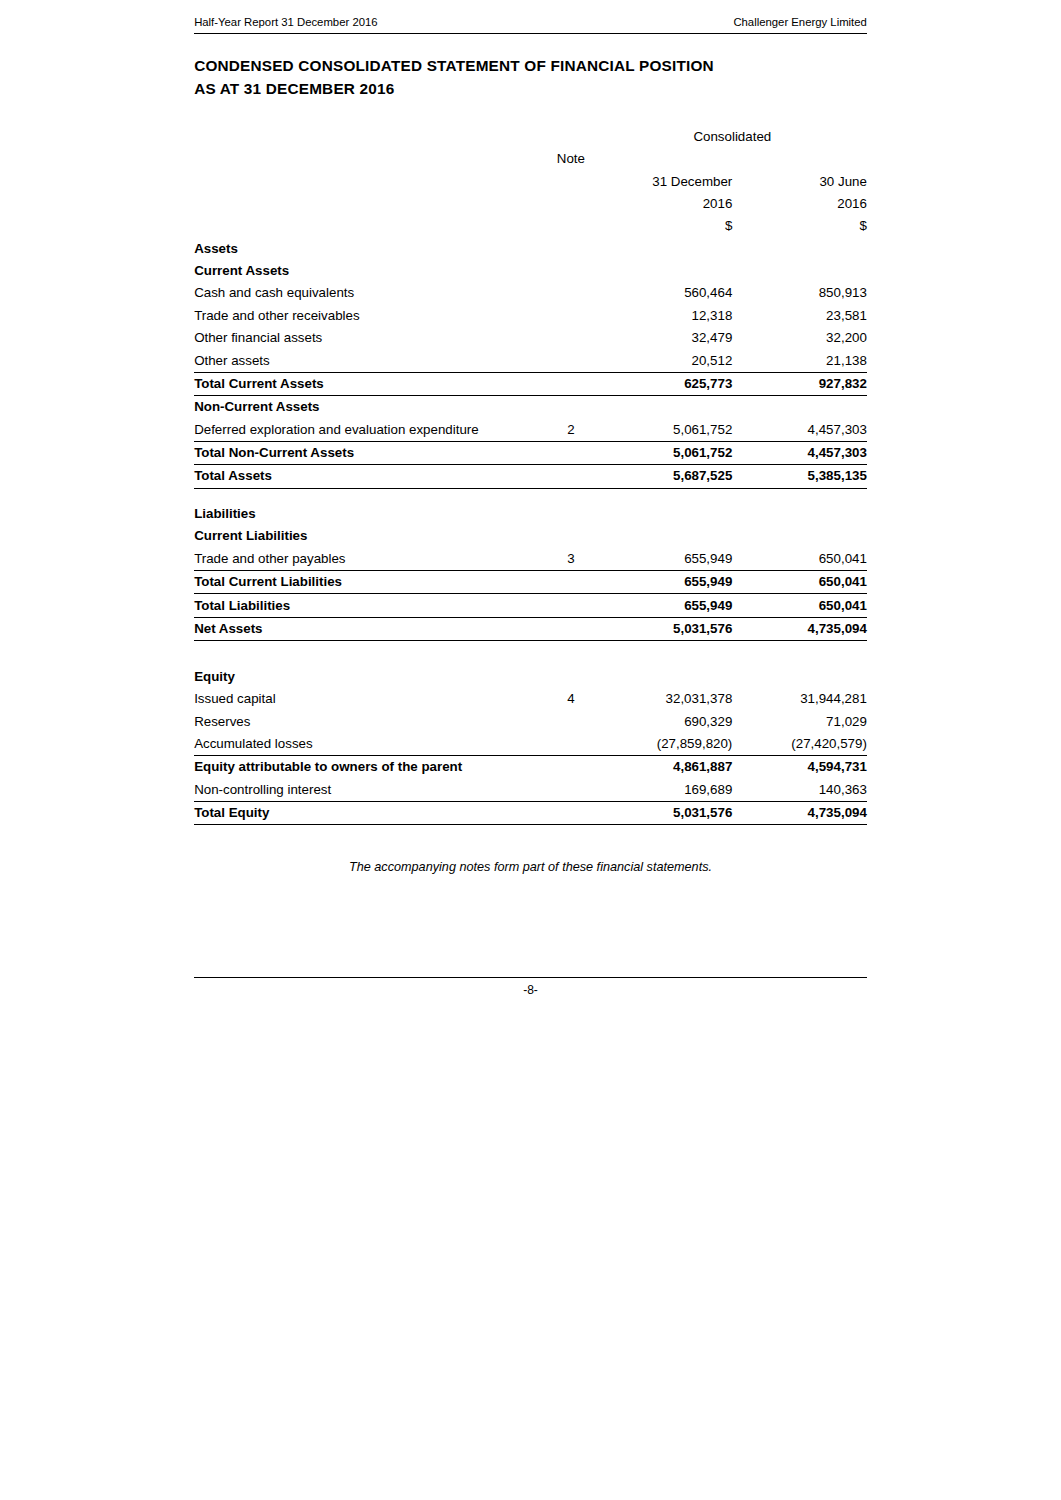Half-Year Report 31 December 2016
Challenger Energy Limited
CONDENSED CONSOLIDATED STATEMENT OF FINANCIAL POSITION
AS AT 31 DECEMBER 2016
| | | Consolidated |
| | Note | | |
| | | 31 December | 30 June |
| | | 2016 | 2016 |
| | | $ | $ |
| Assets | | | |
| Current Assets | | | |
| Cash and cash equivalents | | 560,464 | 850,913 |
| Trade and other receivables | | 12,318 | 23,581 |
| Other financial assets | | 32,479 | 32,200 |
| Other assets | | 20,512 | 21,138 |
| Total Current Assets | | 625,773 | 927,832 |
| Non-Current Assets | | | |
| Deferred exploration and evaluation expenditure | 2 | 5,061,752 | 4,457,303 |
| Total Non-Current Assets | | 5,061,752 | 4,457,303 |
| Total Assets | | 5,687,525 | 5,385,135 |
| Liabilities | | | |
| Current Liabilities | | | |
| Trade and other payables | 3 | 655,949 | 650,041 |
| Total Current Liabilities | | 655,949 | 650,041 |
| Total Liabilities | | 655,949 | 650,041 |
| Net Assets | | 5,031,576 | 4,735,094 |
| Equity | | | |
| Issued capital | 4 | 32,031,378 | 31,944,281 |
| Reserves | | 690,329 | 71,029 |
| Accumulated losses | | (27,859,820) | (27,420,579) |
| Equity attributable to owners of the parent | | 4,861,887 | 4,594,731 |
| Non-controlling interest | | 169,689 | 140,363 |
| Total Equity | | 5,031,576 | 4,735,094 |
The accompanying notes form part of these financial statements.
-8-